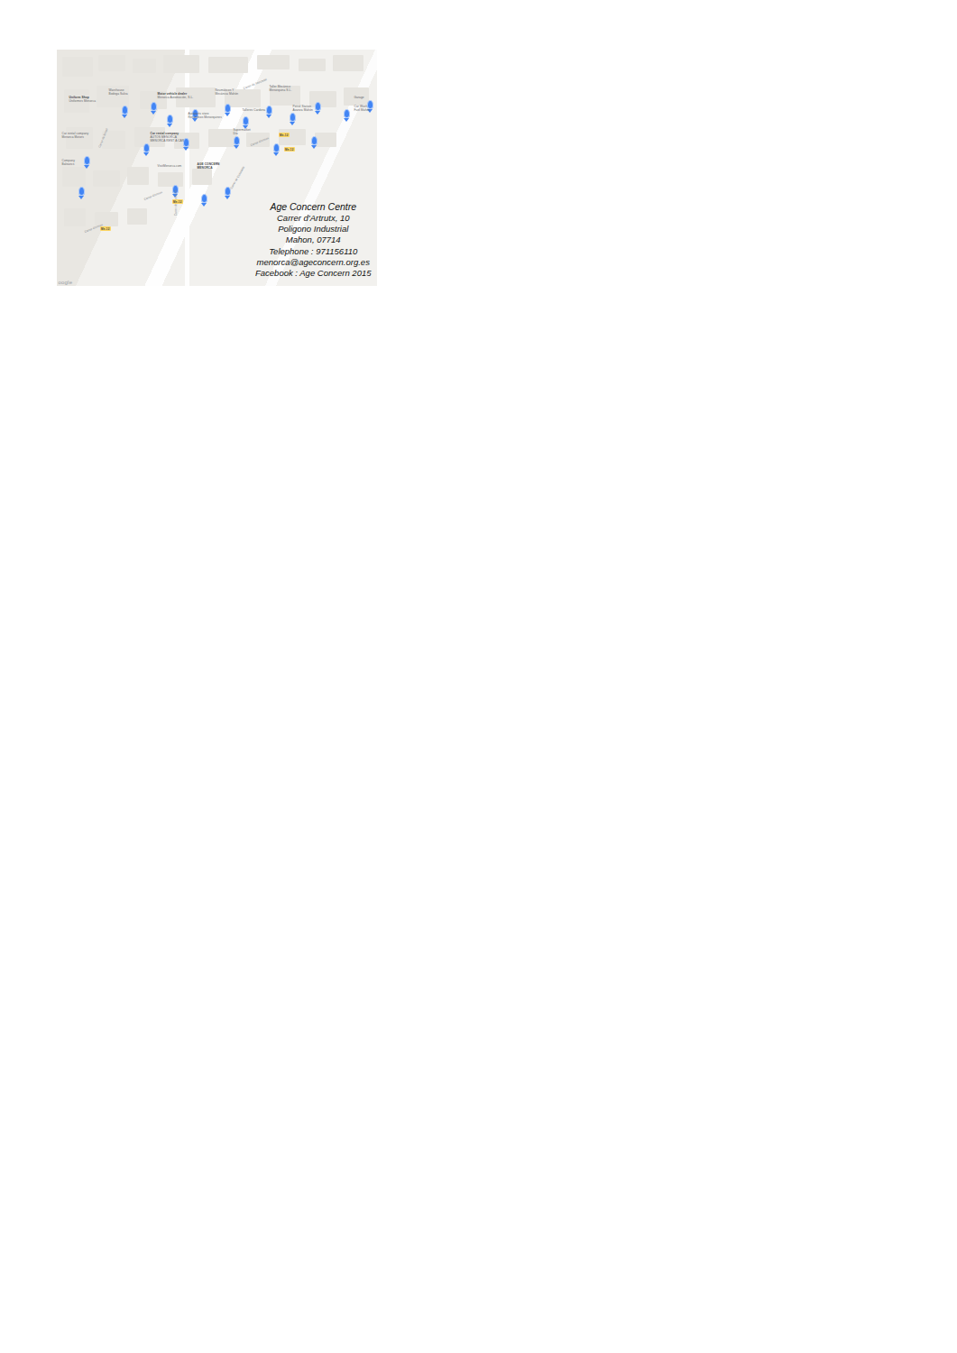Warehouse Bodega Salva Uniform Shop Uniformes Menorca Motor vehicle dealer Menorca Automoción, S.L. Neumáticos Y Mecánica Mahón Taller Mecánico Menorquina S.L. Garage Autoparts store Recambios Menorquines Talleres Cardona Petrol Station Avanza Mahón Car Wash Fuel Mahón Car rental company AUTOS MENORCA MENORCA RENT A CAR Supermarket Dia Car rental company Menorca Motors Company Balearics VisitMenorca.com AGE CONCERN MENORCA Carrer d'Artrutx Carrer d'Artrutx Carrer d'Artrutx Carrer de Biniali Carrer de Sant Lluís Carrer de Ciutadella Carrer de Mercadal Me-12 Me-12 Me-12 Me-12 oogle Age Concern Centre
Carrer d'Artrutx, 10
Poligono Industrial
Mahon, 07714
Telephone : 971156110
menorca@ageconcern.org.es
Facebook : Age Concern 2015
Google map extract showing Carrer d'Artrutx in the Poligono Industrial of Mahon, with the Age Concern Menorca centre marked, together with the centre's postal address, telephone number, email address and Facebook page.